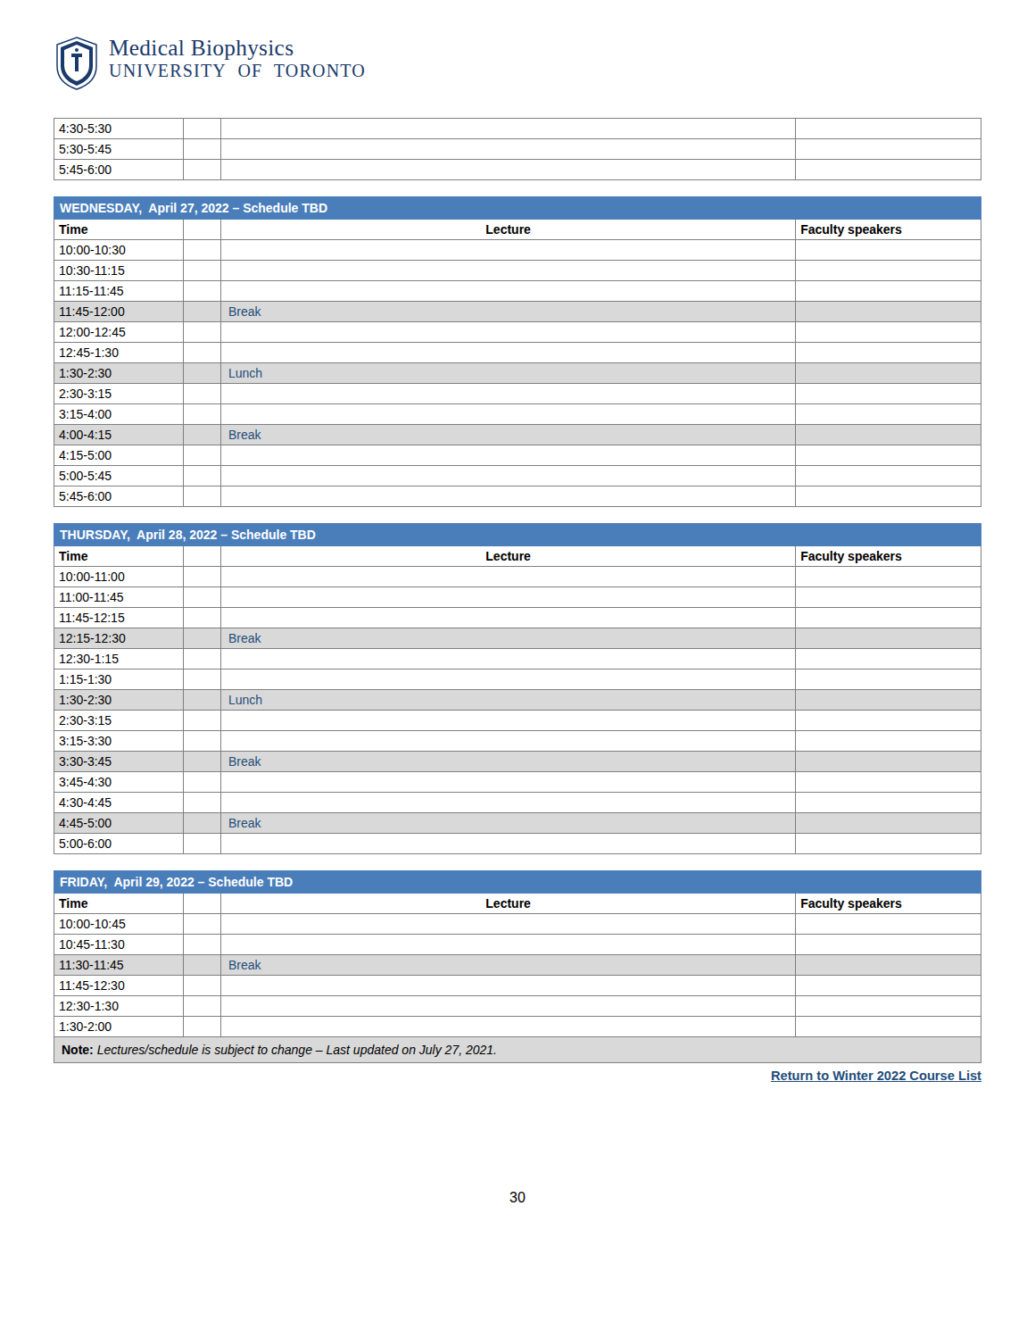Medical Biophysics
UNIVERSITY OF TORONTO
| 4:30-5:30 | | | |
| 5:30-5:45 | | | |
| 5:45-6:00 | | | |
| WEDNESDAY, April 27, 2022 – Schedule TBD |
| Time | | Lecture | Faculty speakers |
| 10:00-10:30 | | | |
| 10:30-11:15 | | | |
| 11:15-11:45 | | | |
| 11:45-12:00 | | Break | |
| 12:00-12:45 | | | |
| 12:45-1:30 | | | |
| 1:30-2:30 | | Lunch | |
| 2:30-3:15 | | | |
| 3:15-4:00 | | | |
| 4:00-4:15 | | Break | |
| 4:15-5:00 | | | |
| 5:00-5:45 | | | |
| 5:45-6:00 | | | |
| THURSDAY, April 28, 2022 – Schedule TBD |
| Time | | Lecture | Faculty speakers |
| 10:00-11:00 | | | |
| 11:00-11:45 | | | |
| 11:45-12:15 | | | |
| 12:15-12:30 | | Break | |
| 12:30-1:15 | | | |
| 1:15-1:30 | | | |
| 1:30-2:30 | | Lunch | |
| 2:30-3:15 | | | |
| 3:15-3:30 | | | |
| 3:30-3:45 | | Break | |
| 3:45-4:30 | | | |
| 4:30-4:45 | | | |
| 4:45-5:00 | | Break | |
| 5:00-6:00 | | | |
| FRIDAY, April 29, 2022 – Schedule TBD |
| Time | | Lecture | Faculty speakers |
| 10:00-10:45 | | | |
| 10:45-11:30 | | | |
| 11:30-11:45 | | Break | |
| 11:45-12:30 | | | |
| 12:30-1:30 | | | |
| 1:30-2:00 | | | |
Note: Lectures/schedule is subject to change – Last updated on July 27, 2021.
Return to Winter 2022 Course List
30